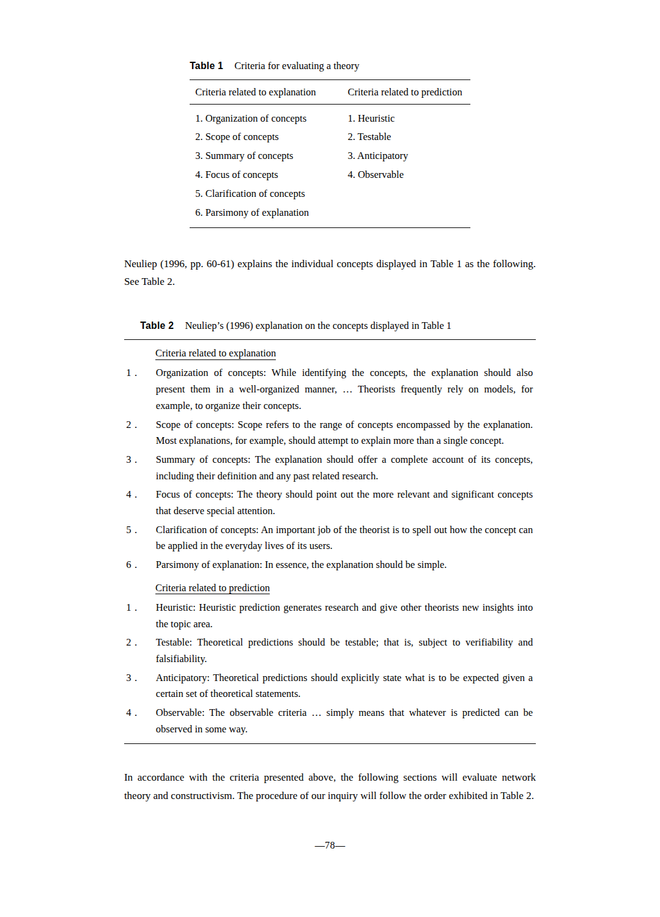Table 1 Criteria for evaluating a theory
| Criteria related to explanation | Criteria related to prediction |
| --- | --- |
| 1. Organization of concepts | 1. Heuristic |
| 2. Scope of concepts | 2. Testable |
| 3. Summary of concepts | 3. Anticipatory |
| 4. Focus of concepts | 4. Observable |
| 5. Clarification of concepts | |
| 6. Parsimony of explanation | |
Neuliep (1996, pp. 60-61) explains the individual concepts displayed in Table 1 as the following. See Table 2.
Table 2 Neuliep’s (1996) explanation on the concepts displayed in Table 1
| Criteria related to explanation |
| 1． | Organization of concepts: While identifying the concepts, the explanation should also present them in a well-organized manner, … Theorists frequently rely on models, for example, to organize their concepts. |
| 2． | Scope of concepts: Scope refers to the range of concepts encompassed by the explanation. Most explanations, for example, should attempt to explain more than a single concept. |
| 3． | Summary of concepts: The explanation should offer a complete account of its concepts, including their definition and any past related research. |
| 4． | Focus of concepts: The theory should point out the more relevant and significant concepts that deserve special attention. |
| 5． | Clarification of concepts: An important job of the theorist is to spell out how the concept can be applied in the everyday lives of its users. |
| 6． | Parsimony of explanation: In essence, the explanation should be simple. |
| Criteria related to prediction |
| 1． | Heuristic: Heuristic prediction generates research and give other theorists new insights into the topic area. |
| 2． | Testable: Theoretical predictions should be testable; that is, subject to verifiability and falsifiability. |
| 3． | Anticipatory: Theoretical predictions should explicitly state what is to be expected given a certain set of theoretical statements. |
| 4． | Observable: The observable criteria … simply means that whatever is predicted can be observed in some way. |
In accordance with the criteria presented above, the following sections will evaluate network theory and constructivism. The procedure of our inquiry will follow the order exhibited in Table 2.
—78—